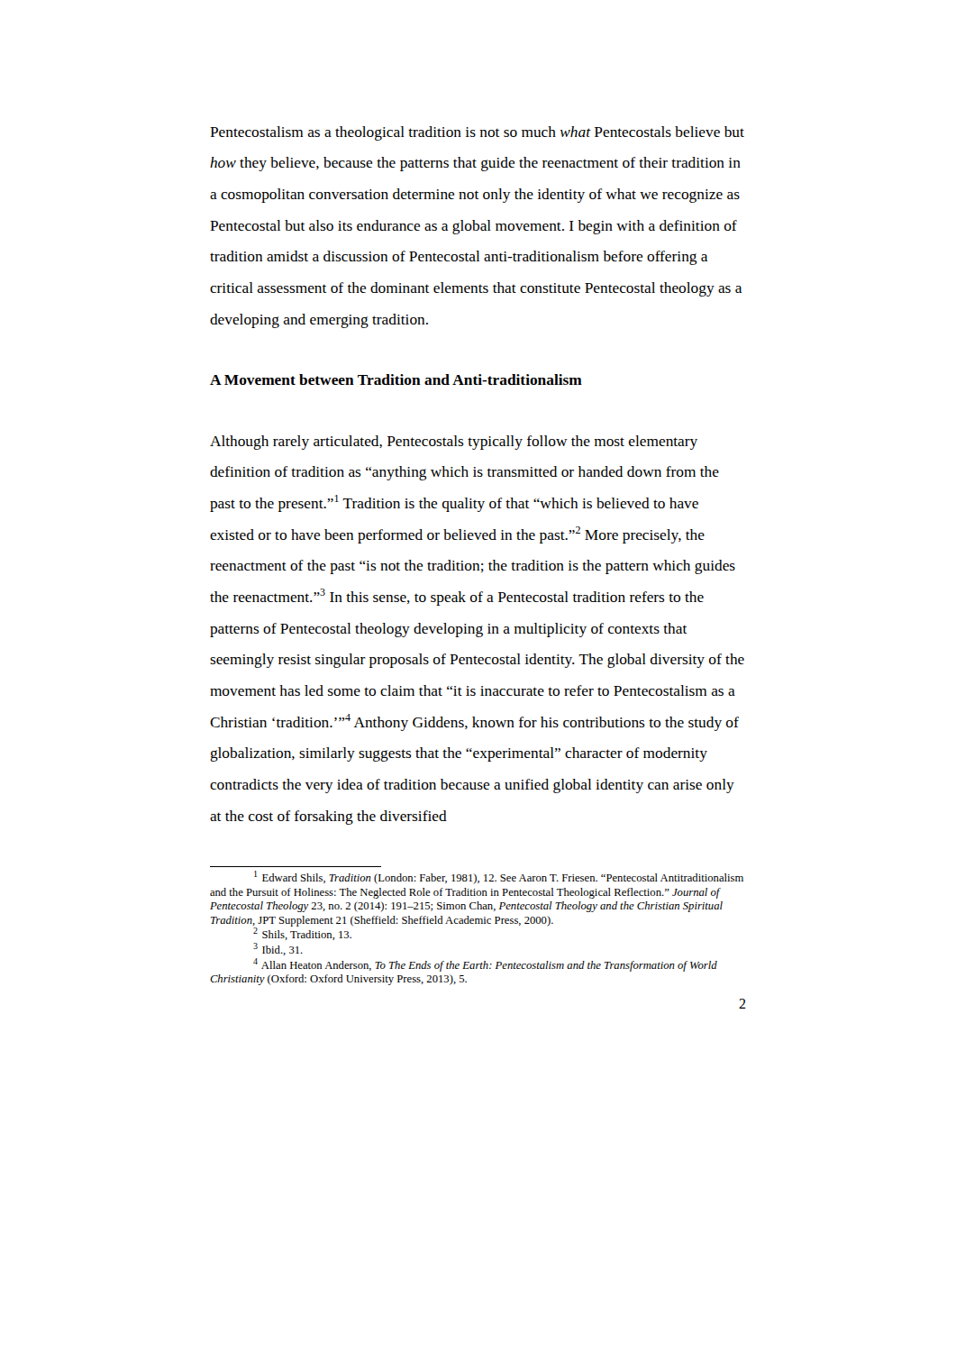Pentecostalism as a theological tradition is not so much what Pentecostals believe but how they believe, because the patterns that guide the reenactment of their tradition in a cosmopolitan conversation determine not only the identity of what we recognize as Pentecostal but also its endurance as a global movement. I begin with a definition of tradition amidst a discussion of Pentecostal anti-traditionalism before offering a critical assessment of the dominant elements that constitute Pentecostal theology as a developing and emerging tradition.
A Movement between Tradition and Anti-traditionalism
Although rarely articulated, Pentecostals typically follow the most elementary definition of tradition as “anything which is transmitted or handed down from the past to the present.”1 Tradition is the quality of that “which is believed to have existed or to have been performed or believed in the past.”2 More precisely, the reenactment of the past “is not the tradition; the tradition is the pattern which guides the reenactment.”3 In this sense, to speak of a Pentecostal tradition refers to the patterns of Pentecostal theology developing in a multiplicity of contexts that seemingly resist singular proposals of Pentecostal identity. The global diversity of the movement has led some to claim that “it is inaccurate to refer to Pentecostalism as a Christian ‘tradition.’”4 Anthony Giddens, known for his contributions to the study of globalization, similarly suggests that the “experimental” character of modernity contradicts the very idea of tradition because a unified global identity can arise only at the cost of forsaking the diversified
1 Edward Shils, Tradition (London: Faber, 1981), 12. See Aaron T. Friesen. “Pentecostal Antitraditionalism and the Pursuit of Holiness: The Neglected Role of Tradition in Pentecostal Theological Reflection.” Journal of Pentecostal Theology 23, no. 2 (2014): 191–215; Simon Chan, Pentecostal Theology and the Christian Spiritual Tradition, JPT Supplement 21 (Sheffield: Sheffield Academic Press, 2000).
2 Shils, Tradition, 13.
3 Ibid., 31.
4 Allan Heaton Anderson, To The Ends of the Earth: Pentecostalism and the Transformation of World Christianity (Oxford: Oxford University Press, 2013), 5.
2